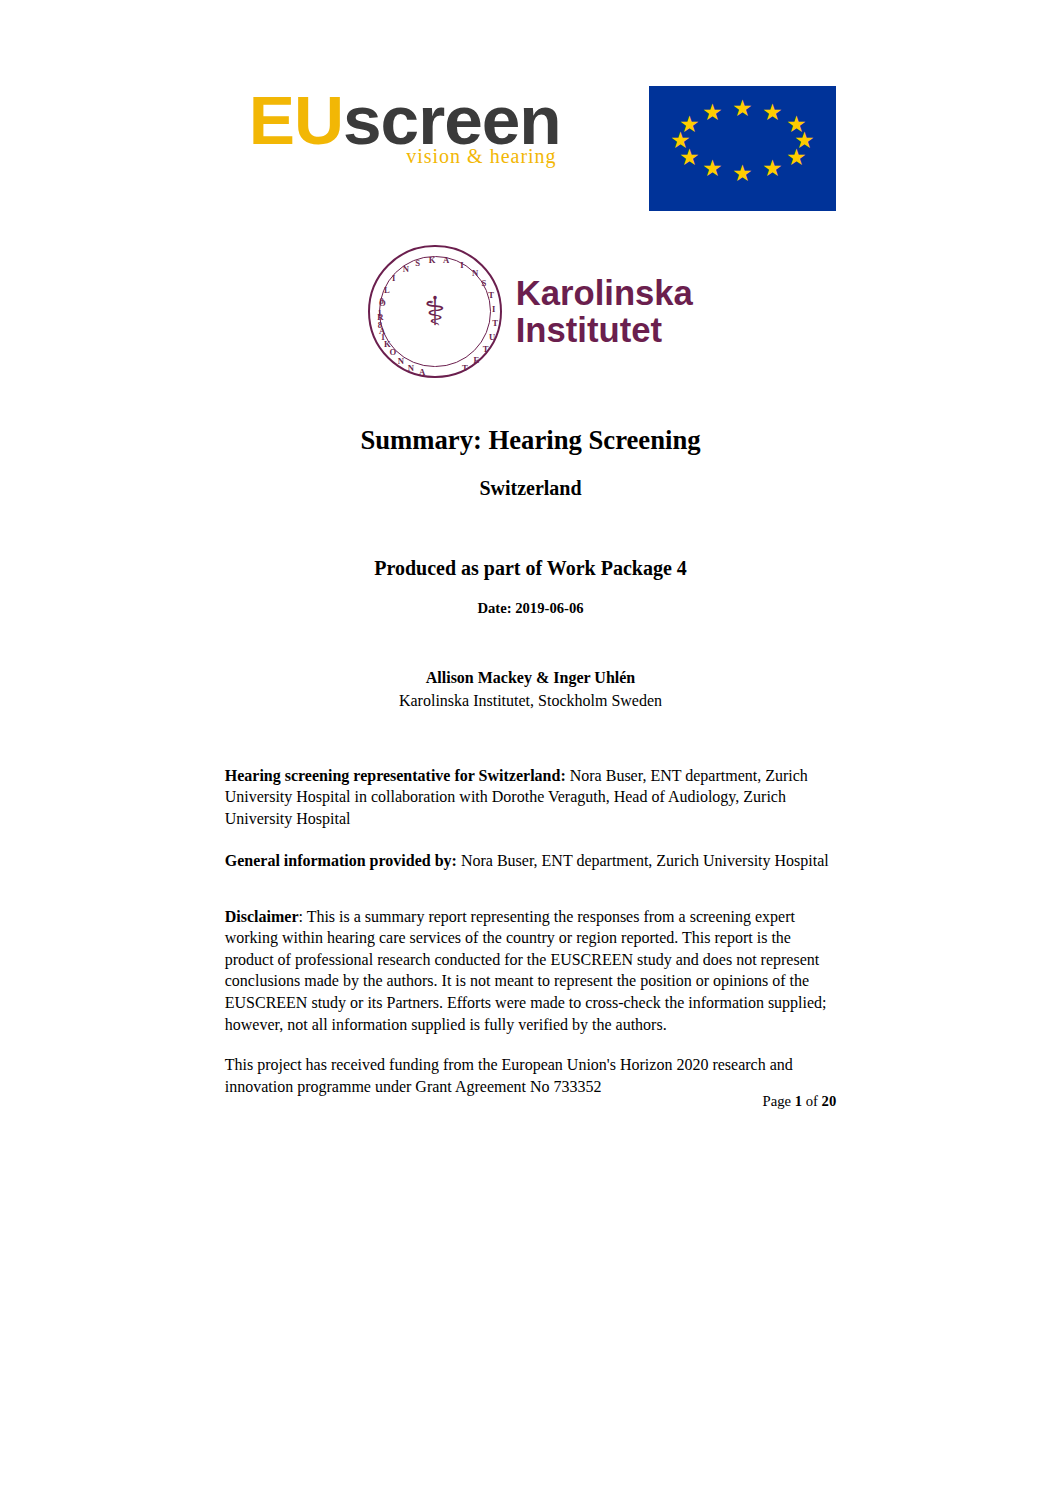EU screen
vision & hearing
★ ★ ★ ★ ★ ★ ★ ★ ★ ★ ★ ★
⚕
K A R O L I N S K A I N S T I T U T E T A N N O 1 8 1 0
Karolinska
Institutet
Summary: Hearing Screening
Switzerland
Produced as part of Work Package 4
Date: 2019-06-06
Allison Mackey & Inger Uhlén
Karolinska Institutet, Stockholm Sweden
Hearing screening representative for Switzerland: Nora Buser, ENT department, Zurich University Hospital in collaboration with Dorothe Veraguth, Head of Audiology, Zurich University Hospital
General information provided by: Nora Buser, ENT department, Zurich University Hospital
Disclaimer: This is a summary report representing the responses from a screening expert working within hearing care services of the country or region reported. This report is the product of professional research conducted for the EUSCREEN study and does not represent conclusions made by the authors. It is not meant to represent the position or opinions of the EUSCREEN study or its Partners. Efforts were made to cross-check the information supplied; however, not all information supplied is fully verified by the authors.
This project has received funding from the European Union's Horizon 2020 research and innovation programme under Grant Agreement No 733352
Page 1 of 20